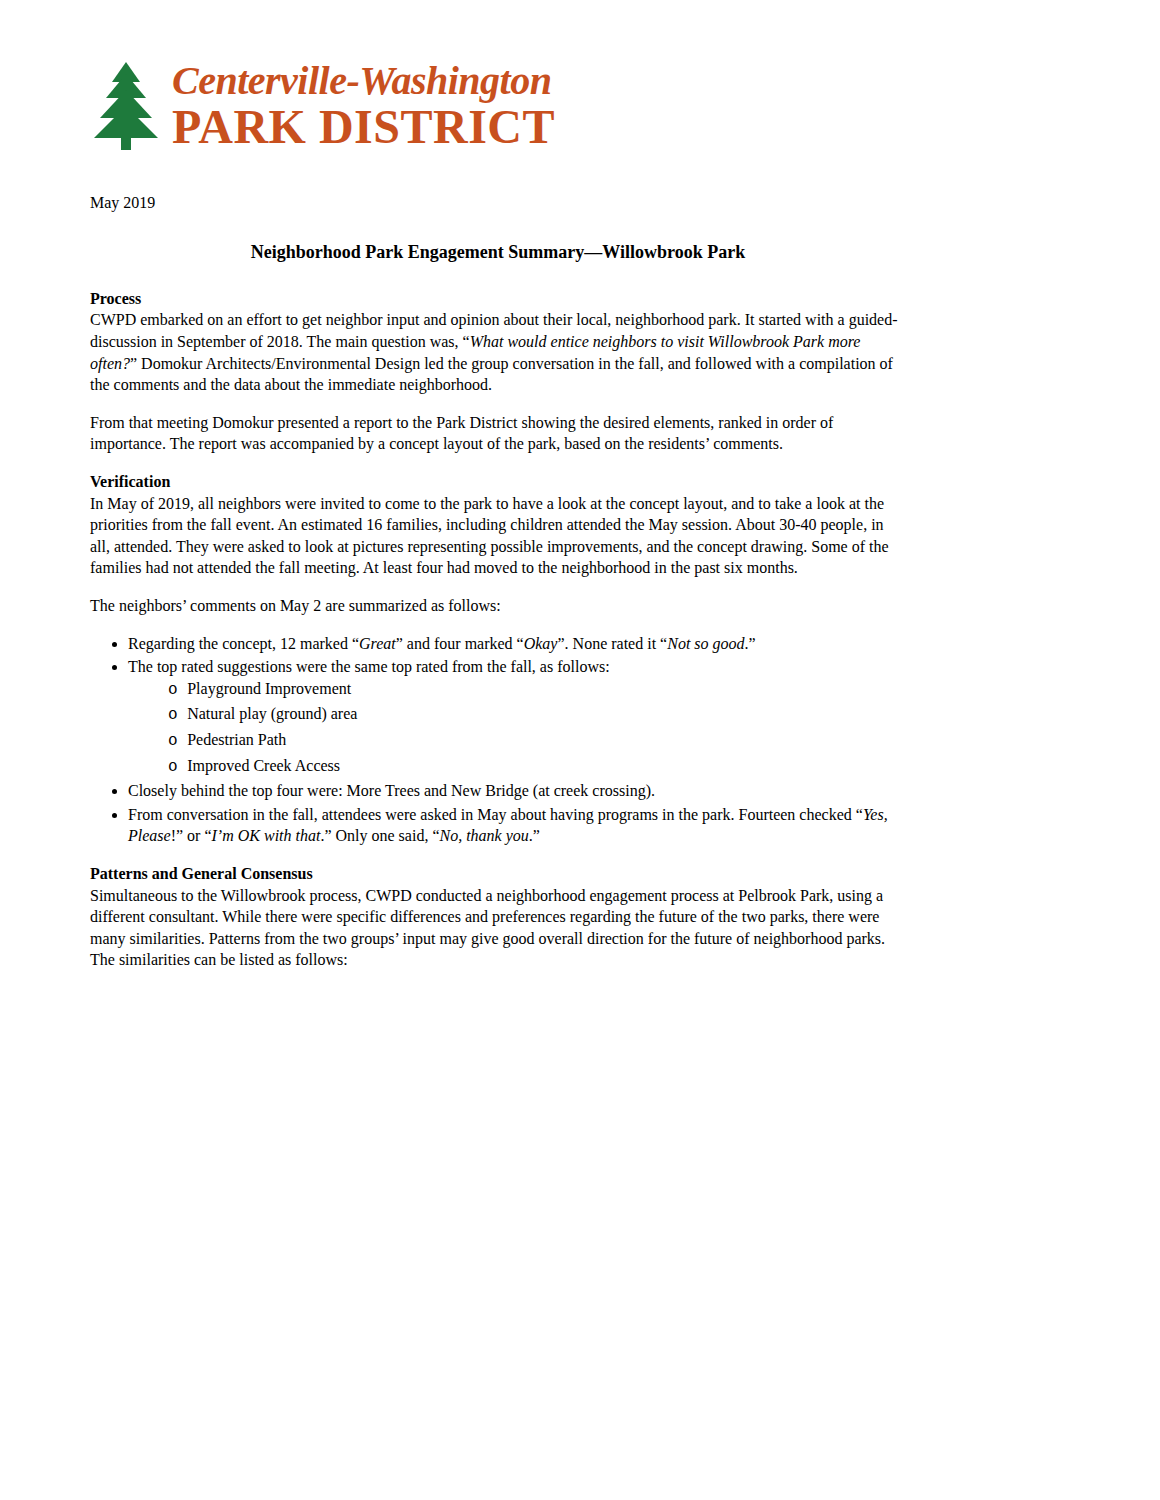Centerville-Washington
PARK DISTRICT
May 2019
Neighborhood Park Engagement Summary—Willowbrook Park
Process
CWPD embarked on an effort to get neighbor input and opinion about their local, neighborhood park. It started with a guided-discussion in September of 2018. The main question was, “What would entice neighbors to visit Willowbrook Park more often?” Domokur Architects/Environmental Design led the group conversation in the fall, and followed with a compilation of the comments and the data about the immediate neighborhood.
From that meeting Domokur presented a report to the Park District showing the desired elements, ranked in order of importance. The report was accompanied by a concept layout of the park, based on the residents’ comments.
Verification
In May of 2019, all neighbors were invited to come to the park to have a look at the concept layout, and to take a look at the priorities from the fall event. An estimated 16 families, including children attended the May session. About 30-40 people, in all, attended. They were asked to look at pictures representing possible improvements, and the concept drawing. Some of the families had not attended the fall meeting. At least four had moved to the neighborhood in the past six months.
The neighbors’ comments on May 2 are summarized as follows:
Regarding the concept, 12 marked “Great” and four marked “Okay”. None rated it “Not so good.”
The top rated suggestions were the same top rated from the fall, as follows:
Playground Improvement
Natural play (ground) area
Pedestrian Path
Improved Creek Access
Closely behind the top four were: More Trees and New Bridge (at creek crossing).
From conversation in the fall, attendees were asked in May about having programs in the park. Fourteen checked “Yes, Please!” or “I’m OK with that.” Only one said, “No, thank you.”
Patterns and General Consensus
Simultaneous to the Willowbrook process, CWPD conducted a neighborhood engagement process at Pelbrook Park, using a different consultant. While there were specific differences and preferences regarding the future of the two parks, there were many similarities. Patterns from the two groups’ input may give good overall direction for the future of neighborhood parks. The similarities can be listed as follows: